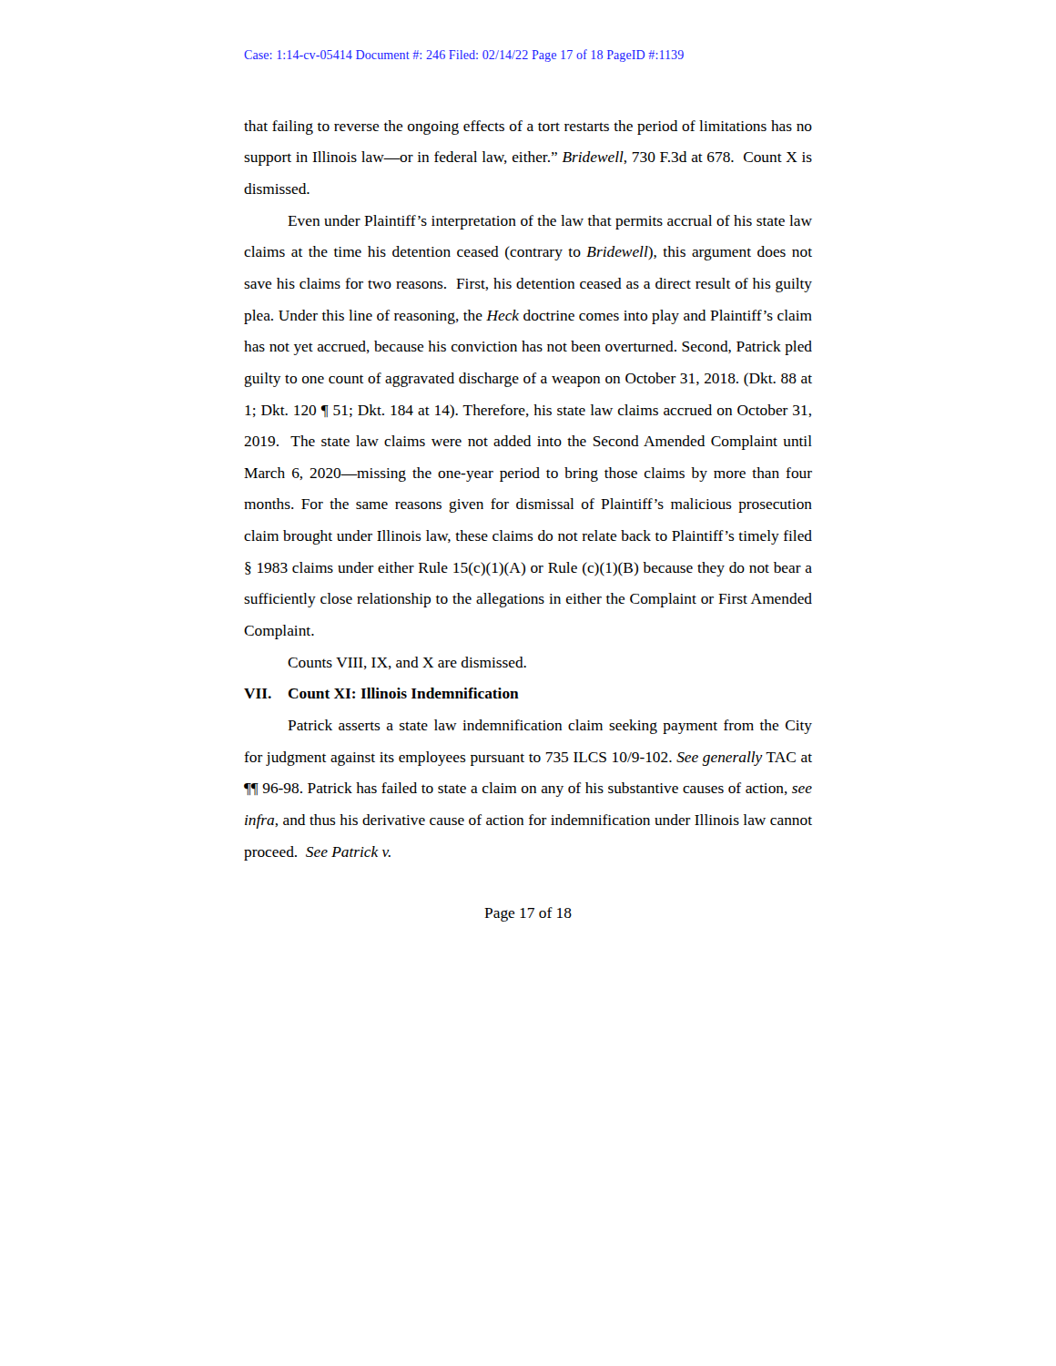Case: 1:14-cv-05414 Document #: 246 Filed: 02/14/22 Page 17 of 18 PageID #:1139
that failing to reverse the ongoing effects of a tort restarts the period of limitations has no support in Illinois law—or in federal law, either.” Bridewell, 730 F.3d at 678. Count X is dismissed.
Even under Plaintiff’s interpretation of the law that permits accrual of his state law claims at the time his detention ceased (contrary to Bridewell), this argument does not save his claims for two reasons. First, his detention ceased as a direct result of his guilty plea. Under this line of reasoning, the Heck doctrine comes into play and Plaintiff’s claim has not yet accrued, because his conviction has not been overturned. Second, Patrick pled guilty to one count of aggravated discharge of a weapon on October 31, 2018. (Dkt. 88 at 1; Dkt. 120 ¶ 51; Dkt. 184 at 14). Therefore, his state law claims accrued on October 31, 2019. The state law claims were not added into the Second Amended Complaint until March 6, 2020—missing the one-year period to bring those claims by more than four months. For the same reasons given for dismissal of Plaintiff’s malicious prosecution claim brought under Illinois law, these claims do not relate back to Plaintiff’s timely filed § 1983 claims under either Rule 15(c)(1)(A) or Rule (c)(1)(B) because they do not bear a sufficiently close relationship to the allegations in either the Complaint or First Amended Complaint.
Counts VIII, IX, and X are dismissed.
VII. Count XI: Illinois Indemnification
Patrick asserts a state law indemnification claim seeking payment from the City for judgment against its employees pursuant to 735 ILCS 10/9-102. See generally TAC at ¶¶ 96-98. Patrick has failed to state a claim on any of his substantive causes of action, see infra, and thus his derivative cause of action for indemnification under Illinois law cannot proceed. See Patrick v.
Page 17 of 18